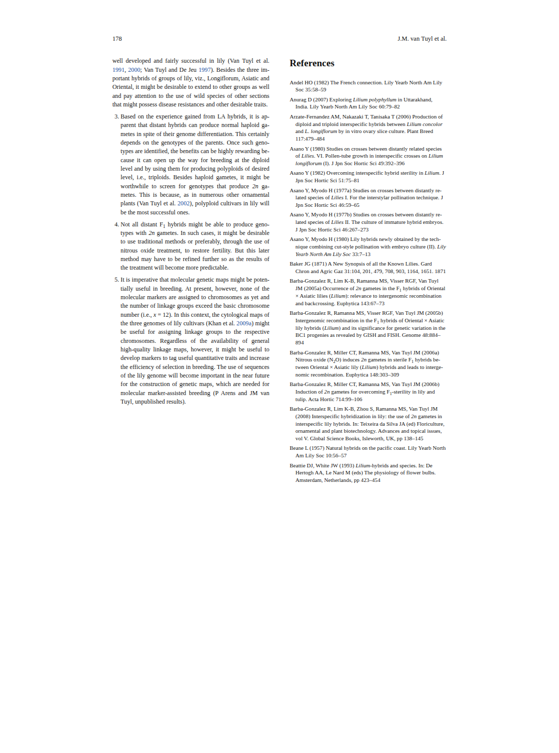178 J.M. van Tuyl et al.
well developed and fairly successful in lily (Van Tuyl et al. 1991, 2000; Van Tuyl and De Jeu 1997). Besides the three important hybrids of groups of lily, viz., Longiflorum, Asiatic and Oriental, it might be desirable to extend to other groups as well and pay attention to the use of wild species of other sections that might possess disease resistances and other desirable traits.
Based on the experience gained from LA hybrids, it is apparent that distant hybrids can produce normal haploid gametes in spite of their genome differentiation. This certainly depends on the genotypes of the parents. Once such genotypes are identified, the benefits can be highly rewarding because it can open up the way for breeding at the diploid level and by using them for producing polyploids of desired level, i.e., triploids. Besides haploid gametes, it might be worthwhile to screen for genotypes that produce 2n gametes. This is because, as in numerous other ornamental plants (Van Tuyl et al. 2002), polyploid cultivars in lily will be the most successful ones.
Not all distant F1 hybrids might be able to produce genotypes with 2n gametes. In such cases, it might be desirable to use traditional methods or preferably, through the use of nitrous oxide treatment, to restore fertility. But this later method may have to be refined further so as the results of the treatment will become more predictable.
It is imperative that molecular genetic maps might be potentially useful in breeding. At present, however, none of the molecular markers are assigned to chromosomes as yet and the number of linkage groups exceed the basic chromosome number (i.e., x = 12). In this context, the cytological maps of the three genomes of lily cultivars (Khan et al. 2009a) might be useful for assigning linkage groups to the respective chromosomes. Regardless of the availability of general high-quality linkage maps, however, it might be useful to develop markers to tag useful quantitative traits and increase the efficiency of selection in breeding. The use of sequences of the lily genome will become important in the near future for the construction of genetic maps, which are needed for molecular marker-assisted breeding (P Arens and JM van Tuyl, unpublished results).
References
Andel HO (1982) The French connection. Lily Yearb North Am Lily Soc 35:58–59
Anurag D (2007) Exploring Lilium polyphyllum in Uttarakhand, India. Lily Yearb North Am Lily Soc 60:79–82
Arzate-Fernandez AM, Nakazaki T, Tanisaka T (2006) Production of diploid and triploid interspecific hybrids between Lilium concolor and L. longiflorum by in vitro ovary slice culture. Plant Breed 117:479–484
Asano Y (1980) Studies on crosses between distantly related species of Lilies. VI. Pollen-tube growth in interspecific crosses on Lilium longiflorum (I). J Jpn Soc Hortic Sci 49:392–396
Asano Y (1982) Overcoming interspecific hybrid sterility in Lilium. J Jpn Soc Hortic Sci 51:75–81
Asano Y, Myodo H (1977a) Studies on crosses between distantly related species of Lilies I. For the interstylar pollination technique. J Jpn Soc Hortic Sci 46:59–65
Asano Y, Myodo H (1977b) Studies on crosses between distantly related species of Lilies II. The culture of immature hybrid embryos. J Jpn Soc Hortic Sci 46:267–273
Asano Y, Myodo H (1980) Lily hybrids newly obtained by the technique combining cut-style pollination with embryo culture (II). Lily Yearb North Am Lily Soc 33:7–13
Baker JG (1871) A New Synopsis of all the Known Lilies. Gard Chron and Agric Gaz 31:104, 201, 479, 708, 903, 1164, 1651. 1871
Barba-Gonzalez R, Lim K-B, Ramanna MS, Visser RGF, Van Tuyl JM (2005a) Occurrence of 2n gametes in the F1 hybrids of Oriental × Asiatic lilies (Lilium): relevance to intergenomic recombination and backcrossing. Euphytica 143:67–73
Barba-Gonzalez R, Ramanna MS, Visser RGF, Van Tuyl JM (2005b) Intergenomic recombination in the F1 hybrids of Oriental × Asiatic lily hybrids (Lilium) and its significance for genetic variation in the BC1 progenies as revealed by GISH and FISH. Genome 48:884–894
Barba-Gonzalez R, Miller CT, Ramanna MS, Van Tuyl JM (2006a) Nitrous oxide (N2O) induces 2n gametes in sterile F1 hybrids between Oriental × Asiatic lily (Lilium) hybrids and leads to intergenomic recombination. Euphytica 148:303–309
Barba-Gonzalez R, Miller CT, Ramanna MS, Van Tuyl JM (2006b) Induction of 2n gametes for overcoming F1-sterility in lily and tulip. Acta Hortic 714:99–106
Barba-Gonzalez R, Lim K-B, Zhou S, Ramanna MS, Van Tuyl JM (2008) Interspecific hybridization in lily: the use of 2n gametes in interspecific lily hybrids. In: Teixeira da Silva JA (ed) Floriculture, ornamental and plant biotechnology. Advances and topical issues, vol V. Global Science Books, Isleworth, UK, pp 138–145
Beane L (1957) Natural hybrids on the pacific coast. Lily Yearb North Am Lily Soc 10:56–57
Beattie DJ, White JW (1993) Lilium-hybrids and species. In: De Hertogh AA, Le Nard M (eds) The physiology of flower bulbs. Amsterdam, Netherlands, pp 423–454